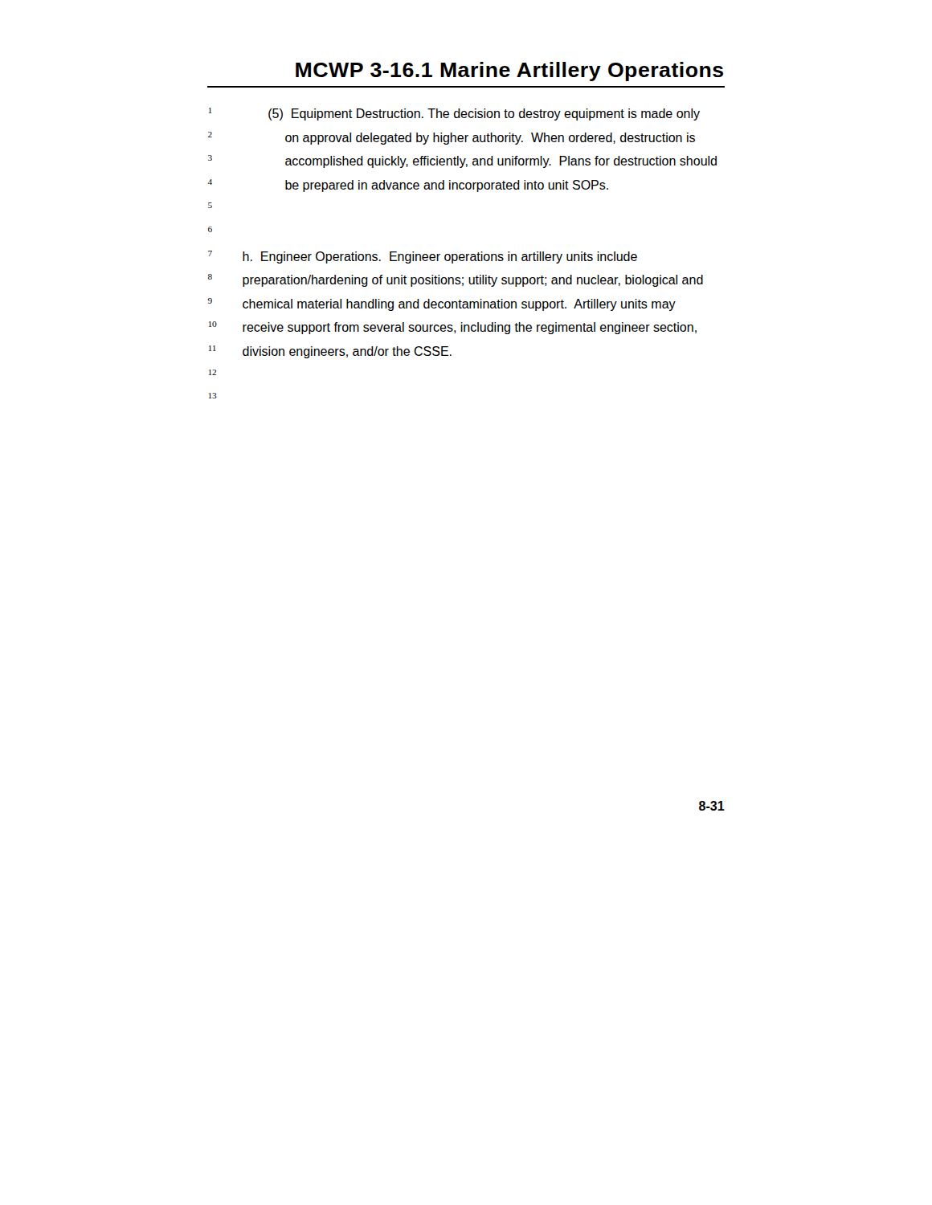MCWP 3-16.1 Marine Artillery Operations
| 1 | (5) Equipment Destruction. The decision to destroy equipment is made only |
| 2 | on approval delegated by higher authority. When ordered, destruction is |
| 3 | accomplished quickly, efficiently, and uniformly. Plans for destruction should |
| 4 | be prepared in advance and incorporated into unit SOPs. |
| 5 | |
| 6 | |
| 7 | h. Engineer Operations. Engineer operations in artillery units include |
| 8 | preparation/hardening of unit positions; utility support; and nuclear, biological and |
| 9 | chemical material handling and decontamination support. Artillery units may |
| 10 | receive support from several sources, including the regimental engineer section, |
| 11 | division engineers, and/or the CSSE. |
| 12 | |
| 13 | |
8-31